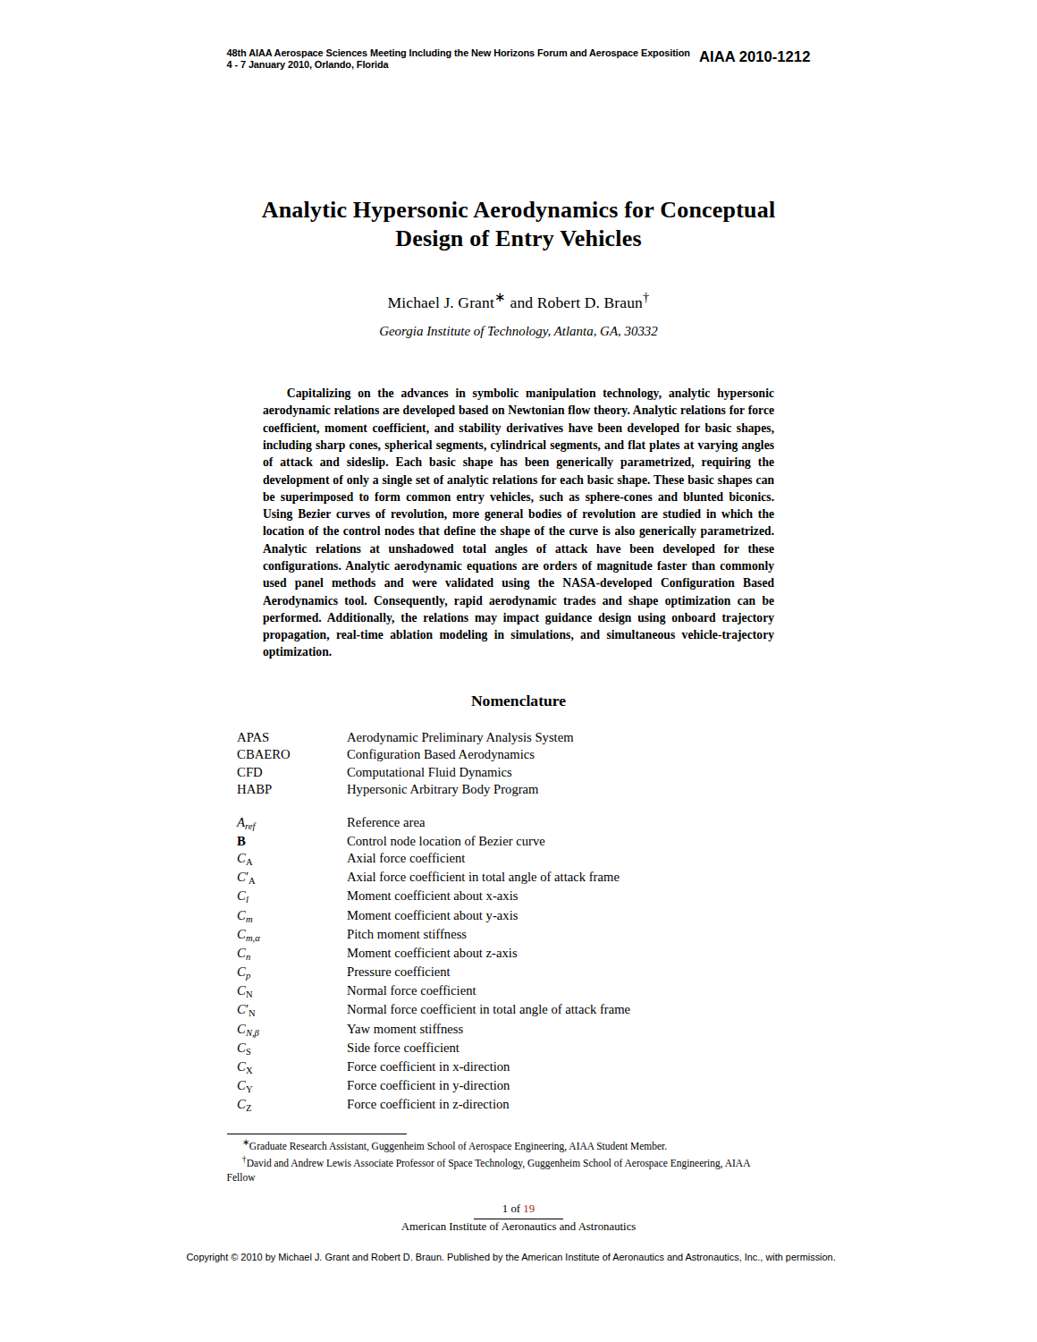48th AIAA Aerospace Sciences Meeting Including the New Horizons Forum and Aerospace Exposition
4 - 7 January 2010, Orlando, Florida
AIAA 2010-1212
Analytic Hypersonic Aerodynamics for Conceptual
Design of Entry Vehicles
Michael J. Grant∗ and Robert D. Braun†
Georgia Institute of Technology, Atlanta, GA, 30332
Capitalizing on the advances in symbolic manipulation technology, analytic hypersonic aerodynamic relations are developed based on Newtonian flow theory. Analytic relations for force coefficient, moment coefficient, and stability derivatives have been developed for basic shapes, including sharp cones, spherical segments, cylindrical segments, and flat plates at varying angles of attack and sideslip. Each basic shape has been generically parametrized, requiring the development of only a single set of analytic relations for each basic shape. These basic shapes can be superimposed to form common entry vehicles, such as sphere-cones and blunted biconics. Using Bezier curves of revolution, more general bodies of revolution are studied in which the location of the control nodes that define the shape of the curve is also generically parametrized. Analytic relations at unshadowed total angles of attack have been developed for these configurations. Analytic aerodynamic equations are orders of magnitude faster than commonly used panel methods and were validated using the NASA-developed Configuration Based Aerodynamics tool. Consequently, rapid aerodynamic trades and shape optimization can be performed. Additionally, the relations may impact guidance design using onboard trajectory propagation, real-time ablation modeling in simulations, and simultaneous vehicle-trajectory optimization.
Nomenclature
| APAS | Aerodynamic Preliminary Analysis System |
| CBAERO | Configuration Based Aerodynamics |
| CFD | Computational Fluid Dynamics |
| HABP | Hypersonic Arbitrary Body Program |
| A ref | Reference area |
| B | Control node location of Bezier curve |
| C A | Axial force coefficient |
| C ′ A | Axial force coefficient in total angle of attack frame |
| C l | Moment coefficient about x-axis |
| C m | Moment coefficient about y-axis |
| C m,α | Pitch moment stiffness |
| C n | Moment coefficient about z-axis |
| C p | Pressure coefficient |
| C N | Normal force coefficient |
| C ′ N | Normal force coefficient in total angle of attack frame |
| C N,β | Yaw moment stiffness |
| C S | Side force coefficient |
| C X | Force coefficient in x-direction |
| C Y | Force coefficient in y-direction |
| C Z | Force coefficient in z-direction |
∗Graduate Research Assistant, Guggenheim School of Aerospace Engineering, AIAA Student Member.
†David and Andrew Lewis Associate Professor of Space Technology, Guggenheim School of Aerospace Engineering, AIAA
Fellow
1 of 19
American Institute of Aeronautics and Astronautics
Copyright © 2010 by Michael J. Grant and Robert D. Braun. Published by the American Institute of Aeronautics and Astronautics, Inc., with permission.